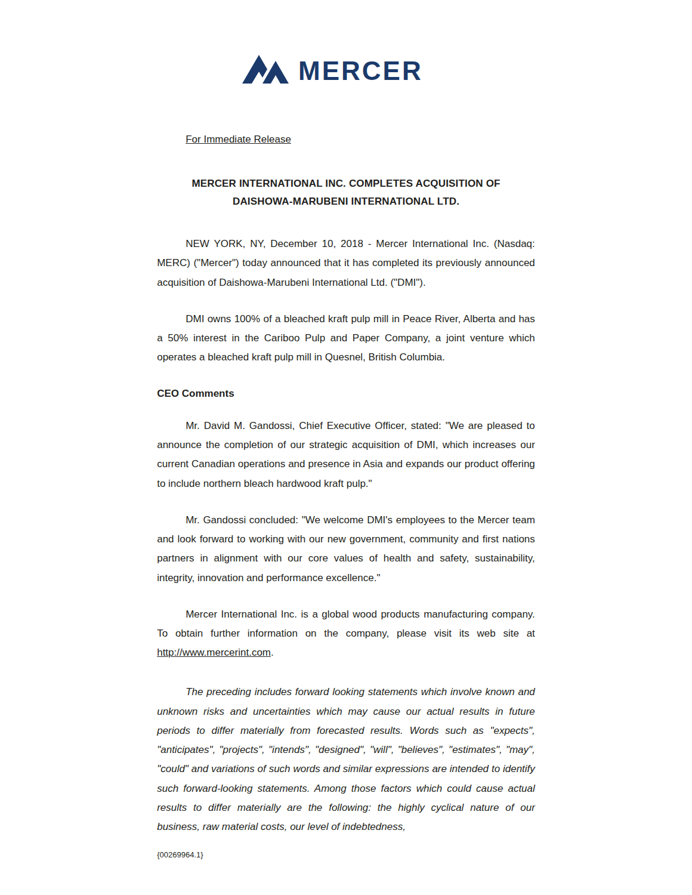MERCER
For Immediate Release
MERCER INTERNATIONAL INC. COMPLETES ACQUISITION OF
DAISHOWA-MARUBENI INTERNATIONAL LTD.
NEW YORK, NY, December 10, 2018 - Mercer International Inc. (Nasdaq: MERC) ("Mercer") today announced that it has completed its previously announced acquisition of Daishowa-Marubeni International Ltd. ("DMI").
DMI owns 100% of a bleached kraft pulp mill in Peace River, Alberta and has a 50% interest in the Cariboo Pulp and Paper Company, a joint venture which operates a bleached kraft pulp mill in Quesnel, British Columbia.
CEO Comments
Mr. David M. Gandossi, Chief Executive Officer, stated: "We are pleased to announce the completion of our strategic acquisition of DMI, which increases our current Canadian operations and presence in Asia and expands our product offering to include northern bleach hardwood kraft pulp."
Mr. Gandossi concluded: "We welcome DMI's employees to the Mercer team and look forward to working with our new government, community and first nations partners in alignment with our core values of health and safety, sustainability, integrity, innovation and performance excellence."
Mercer International Inc. is a global wood products manufacturing company. To obtain further information on the company, please visit its web site at http://www.mercerint.com.
The preceding includes forward looking statements which involve known and unknown risks and uncertainties which may cause our actual results in future periods to differ materially from forecasted results. Words such as "expects", "anticipates", "projects", "intends", "designed", "will", "believes", "estimates", "may", "could" and variations of such words and similar expressions are intended to identify such forward-looking statements. Among those factors which could cause actual results to differ materially are the following: the highly cyclical nature of our business, raw material costs, our level of indebtedness,
{00269964.1}